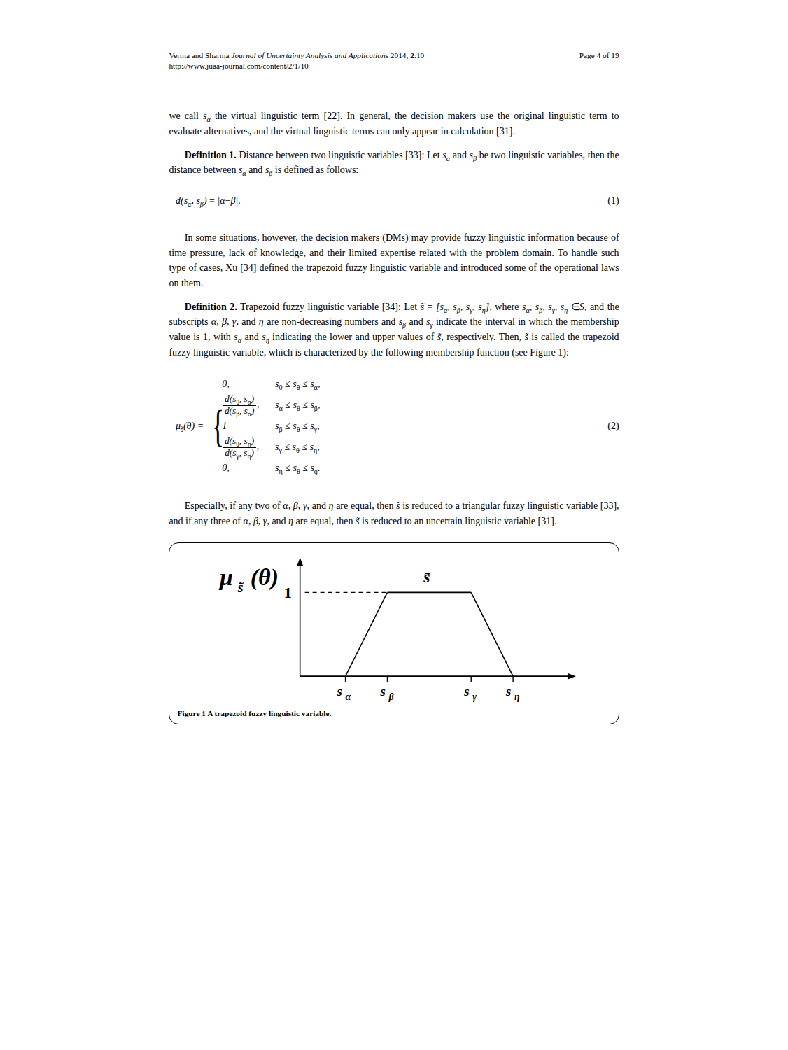Verma and Sharma Journal of Uncertainty Analysis and Applications 2014, 2:10
http://www.juaa-journal.com/content/2/1/10
Page 4 of 19
we call sα the virtual linguistic term [22]. In general, the decision makers use the original linguistic term to evaluate alternatives, and the virtual linguistic terms can only appear in calculation [31].
Definition 1. Distance between two linguistic variables [33]: Let sα and sβ be two linguistic variables, then the distance between sα and sβ is defined as follows:
d(sα, sβ) = |α−β|.
(1)
In some situations, however, the decision makers (DMs) may provide fuzzy linguistic information because of time pressure, lack of knowledge, and their limited expertise related with the problem domain. To handle such type of cases, Xu [34] defined the trapezoid fuzzy linguistic variable and introduced some of the operational laws on them.
Definition 2. Trapezoid fuzzy linguistic variable [34]: Let s̃ = [sα, sβ, sγ, sη], where sα, sβ, sγ, sη ∈S, and the subscripts α, β, γ, and η are non-decreasing numbers and sβ and sγ indicate the interval in which the membership value is 1, with sα and sη indicating the lower and upper values of s̃, respectively. Then, s̃ is called the trapezoid fuzzy linguistic variable, which is characterized by the following membership function (see Figure 1):
μs̃(θ) = {
| 0, | s 0 ≤ s θ ≤ s α , |
| d(s θ , s α ) d(s β , s α ) , | s α ≤ s θ ≤ s β , |
| 1 | s β ≤ s θ ≤ s γ , |
| d(s θ , s η ) d(s γ , s η ) , | s γ ≤ s θ ≤ s η , |
| 0, | s η ≤ s θ ≤ s q . |
(2)
Especially, if any two of α, β, γ, and η are equal, then s̃ is reduced to a triangular fuzzy linguistic variable [33], and if any three of α, β, γ, and η are equal, then s̃ is reduced to an uncertain linguistic variable [31].
μ s̃ (θ) 1 s̃ s α s β s γ s η
Figure 1 A trapezoid fuzzy linguistic variable.